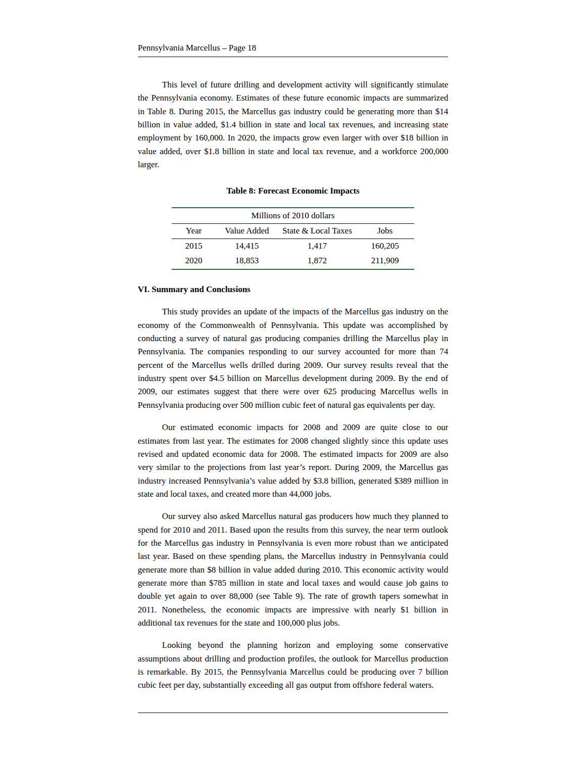Pennsylvania Marcellus – Page 18
This level of future drilling and development activity will significantly stimulate the Pennsylvania economy. Estimates of these future economic impacts are summarized in Table 8. During 2015, the Marcellus gas industry could be generating more than $14 billion in value added, $1.4 billion in state and local tax revenues, and increasing state employment by 160,000. In 2020, the impacts grow even larger with over $18 billion in value added, over $1.8 billion in state and local tax revenue, and a workforce 200,000 larger.
Table 8: Forecast Economic Impacts
| Millions of 2010 dollars |
| Year | Value Added | State & Local Taxes | Jobs |
| 2015 | 14,415 | 1,417 | 160,205 |
| 2020 | 18,853 | 1,872 | 211,909 |
VI. Summary and Conclusions
This study provides an update of the impacts of the Marcellus gas industry on the economy of the Commonwealth of Pennsylvania. This update was accomplished by conducting a survey of natural gas producing companies drilling the Marcellus play in Pennsylvania. The companies responding to our survey accounted for more than 74 percent of the Marcellus wells drilled during 2009. Our survey results reveal that the industry spent over $4.5 billion on Marcellus development during 2009. By the end of 2009, our estimates suggest that there were over 625 producing Marcellus wells in Pennsylvania producing over 500 million cubic feet of natural gas equivalents per day.
Our estimated economic impacts for 2008 and 2009 are quite close to our estimates from last year. The estimates for 2008 changed slightly since this update uses revised and updated economic data for 2008. The estimated impacts for 2009 are also very similar to the projections from last year’s report. During 2009, the Marcellus gas industry increased Pennsylvania’s value added by $3.8 billion, generated $389 million in state and local taxes, and created more than 44,000 jobs.
Our survey also asked Marcellus natural gas producers how much they planned to spend for 2010 and 2011. Based upon the results from this survey, the near term outlook for the Marcellus gas industry in Pennsylvania is even more robust than we anticipated last year. Based on these spending plans, the Marcellus industry in Pennsylvania could generate more than $8 billion in value added during 2010. This economic activity would generate more than $785 million in state and local taxes and would cause job gains to double yet again to over 88,000 (see Table 9). The rate of growth tapers somewhat in 2011. Nonetheless, the economic impacts are impressive with nearly $1 billion in additional tax revenues for the state and 100,000 plus jobs.
Looking beyond the planning horizon and employing some conservative assumptions about drilling and production profiles, the outlook for Marcellus production is remarkable. By 2015, the Pennsylvania Marcellus could be producing over 7 billion cubic feet per day, substantially exceeding all gas output from offshore federal waters.